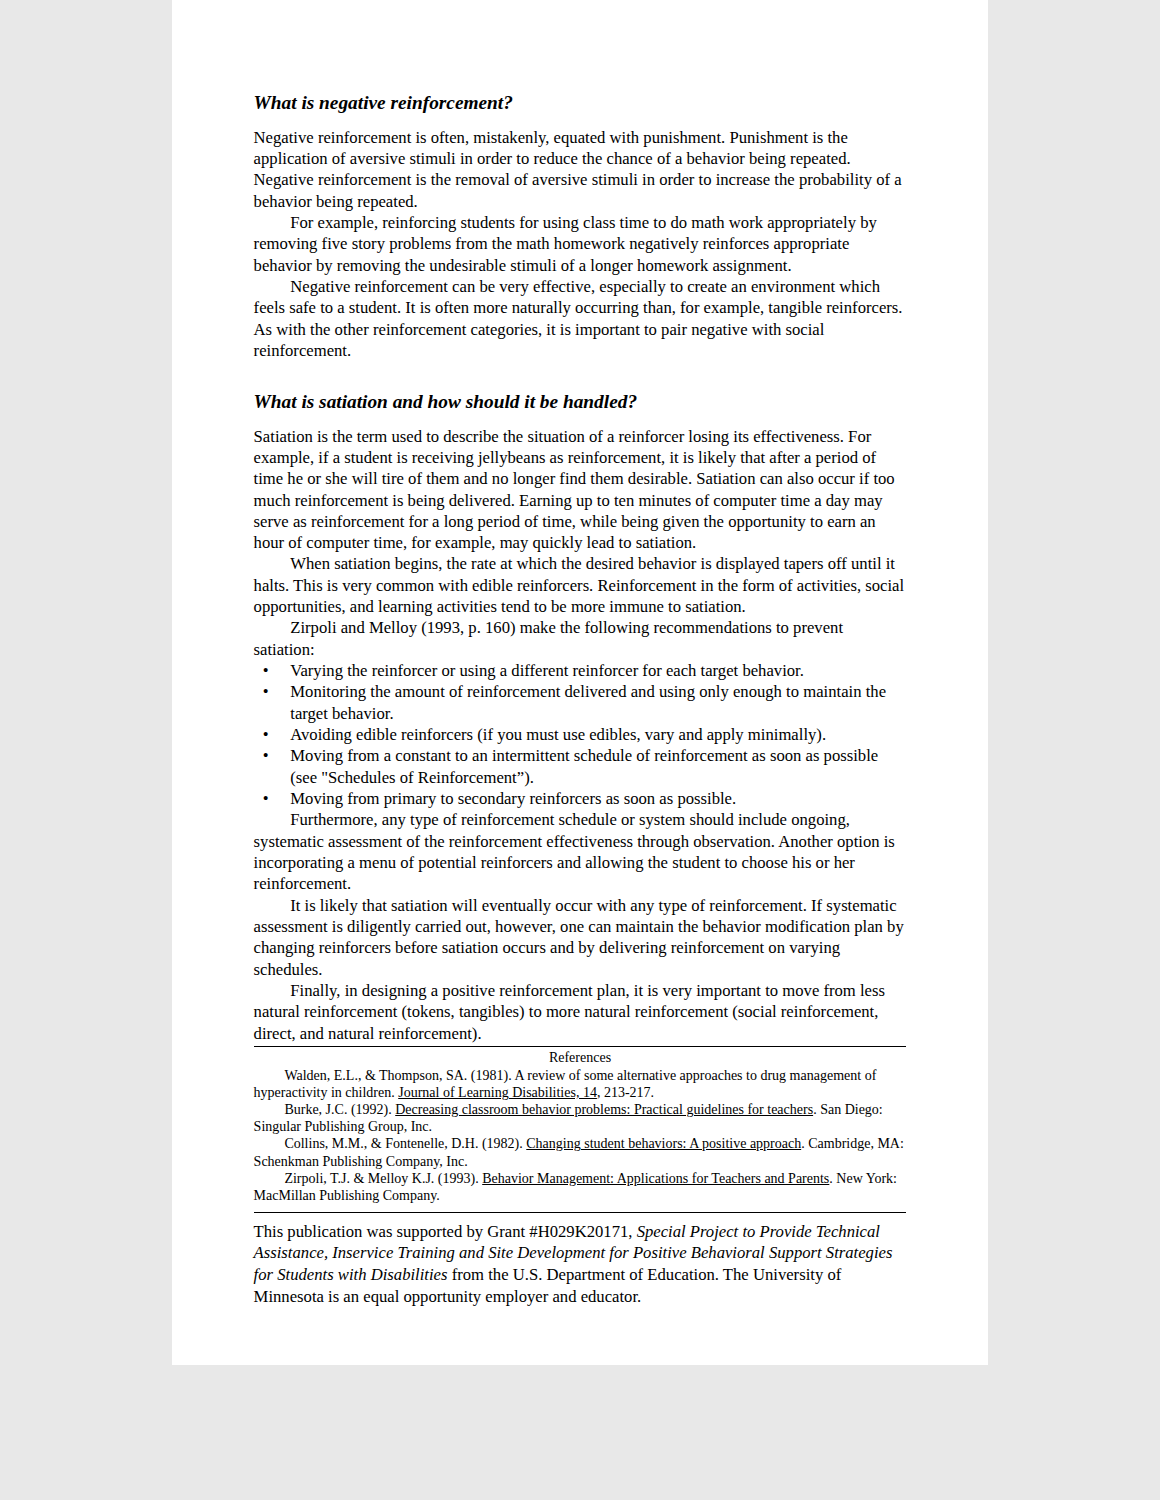What is negative reinforcement?
Negative reinforcement is often, mistakenly, equated with punishment. Punishment is the application of aversive stimuli in order to reduce the chance of a behavior being repeated. Negative reinforcement is the removal of aversive stimuli in order to increase the probability of a behavior being repeated.
For example, reinforcing students for using class time to do math work appropriately by removing five story problems from the math homework negatively reinforces appropriate behavior by removing the undesirable stimuli of a longer homework assignment.
Negative reinforcement can be very effective, especially to create an environment which feels safe to a student. It is often more naturally occurring than, for example, tangible reinforcers. As with the other reinforcement categories, it is important to pair negative with social reinforcement.
What is satiation and how should it be handled?
Satiation is the term used to describe the situation of a reinforcer losing its effectiveness. For example, if a student is receiving jellybeans as reinforcement, it is likely that after a period of time he or she will tire of them and no longer find them desirable. Satiation can also occur if too much reinforcement is being delivered. Earning up to ten minutes of computer time a day may serve as reinforcement for a long period of time, while being given the opportunity to earn an hour of computer time, for example, may quickly lead to satiation.
When satiation begins, the rate at which the desired behavior is displayed tapers off until it halts. This is very common with edible reinforcers. Reinforcement in the form of activities, social opportunities, and learning activities tend to be more immune to satiation.
Zirpoli and Melloy (1993, p. 160) make the following recommendations to prevent satiation:
Varying the reinforcer or using a different reinforcer for each target behavior.
Monitoring the amount of reinforcement delivered and using only enough to maintain the target behavior.
Avoiding edible reinforcers (if you must use edibles, vary and apply minimally).
Moving from a constant to an intermittent schedule of reinforcement as soon as possible (see "Schedules of Reinforcement”).
Moving from primary to secondary reinforcers as soon as possible.
Furthermore, any type of reinforcement schedule or system should include ongoing, systematic assessment of the reinforcement effectiveness through observation. Another option is incorporating a menu of potential reinforcers and allowing the student to choose his or her reinforcement.
It is likely that satiation will eventually occur with any type of reinforcement. If systematic assessment is diligently carried out, however, one can maintain the behavior modification plan by changing reinforcers before satiation occurs and by delivering reinforcement on varying schedules.
Finally, in designing a positive reinforcement plan, it is very important to move from less natural reinforcement (tokens, tangibles) to more natural reinforcement (social reinforcement, direct, and natural reinforcement).
References
Walden, E.L., & Thompson, SA. (1981). A review of some alternative approaches to drug management of hyperactivity in children. Journal of Learning Disabilities, 14, 213-217.
Burke, J.C. (1992). Decreasing classroom behavior problems: Practical guidelines for teachers. San Diego: Singular Publishing Group, Inc.
Collins, M.M., & Fontenelle, D.H. (1982). Changing student behaviors: A positive approach. Cambridge, MA: Schenkman Publishing Company, Inc.
Zirpoli, T.J. & Melloy K.J. (1993). Behavior Management: Applications for Teachers and Parents. New York: MacMillan Publishing Company.
This publication was supported by Grant #H029K20171, Special Project to Provide Technical Assistance, Inservice Training and Site Development for Positive Behavioral Support Strategies for Students with Disabilities from the U.S. Department of Education. The University of Minnesota is an equal opportunity employer and educator.